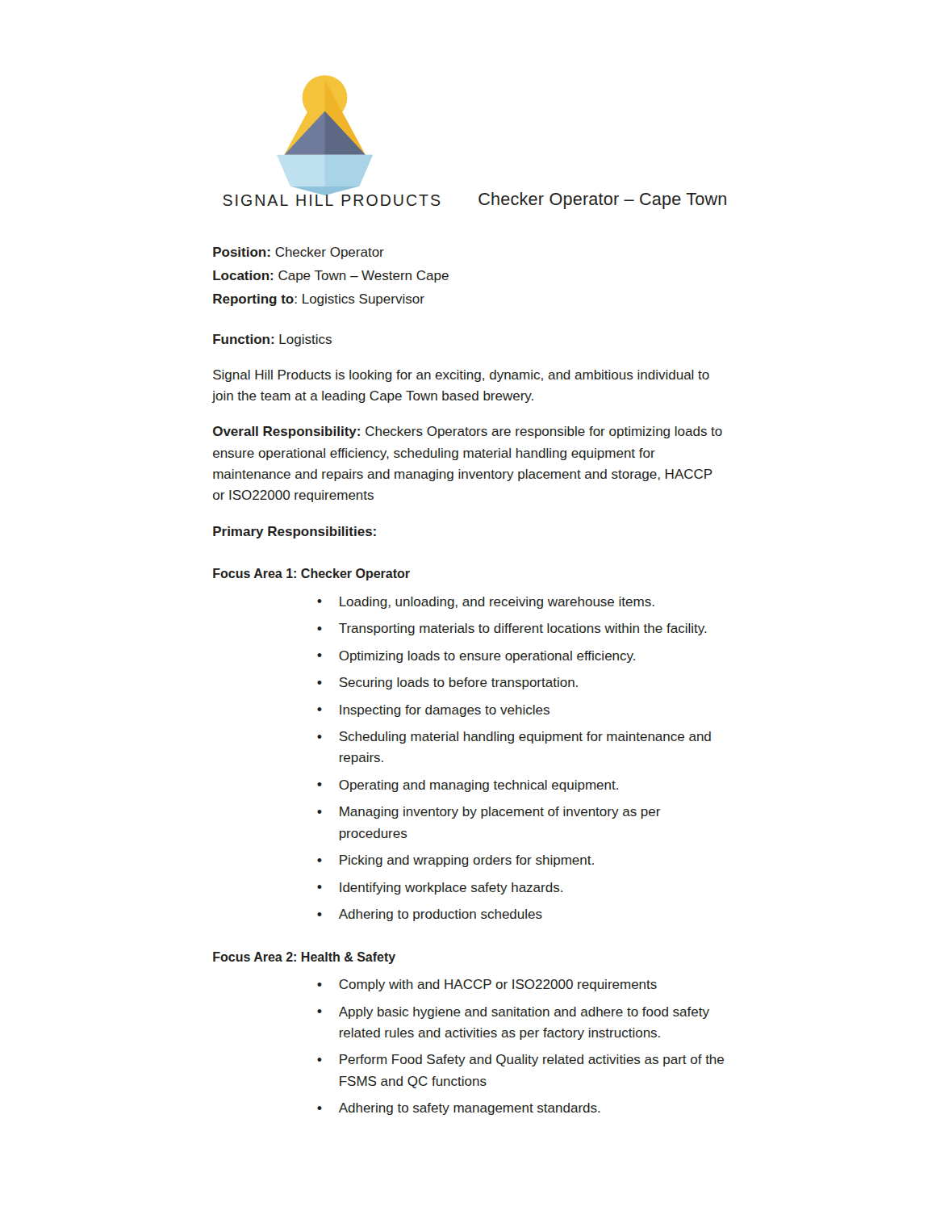Signal Hill Products SIGNAL HILL PRODUCTS
Checker Operator – Cape Town
Position: Checker Operator
Location: Cape Town – Western Cape
Reporting to: Logistics Supervisor
Function: Logistics
Signal Hill Products is looking for an exciting, dynamic, and ambitious individual to join the team at a leading Cape Town based brewery.
Overall Responsibility: Checkers Operators are responsible for optimizing loads to ensure operational efficiency, scheduling material handling equipment for maintenance and repairs and managing inventory placement and storage, HACCP or ISO22000 requirements
Primary Responsibilities:
Focus Area 1: Checker Operator
Loading, unloading, and receiving warehouse items.
Transporting materials to different locations within the facility.
Optimizing loads to ensure operational efficiency.
Securing loads to before transportation.
Inspecting for damages to vehicles
Scheduling material handling equipment for maintenance and repairs.
Operating and managing technical equipment.
Managing inventory by placement of inventory as per procedures
Picking and wrapping orders for shipment.
Identifying workplace safety hazards.
Adhering to production schedules
Focus Area 2: Health & Safety
Comply with and HACCP or ISO22000 requirements
Apply basic hygiene and sanitation and adhere to food safety related rules and activities as per factory instructions.
Perform Food Safety and Quality related activities as part of the FSMS and QC functions
Adhering to safety management standards.